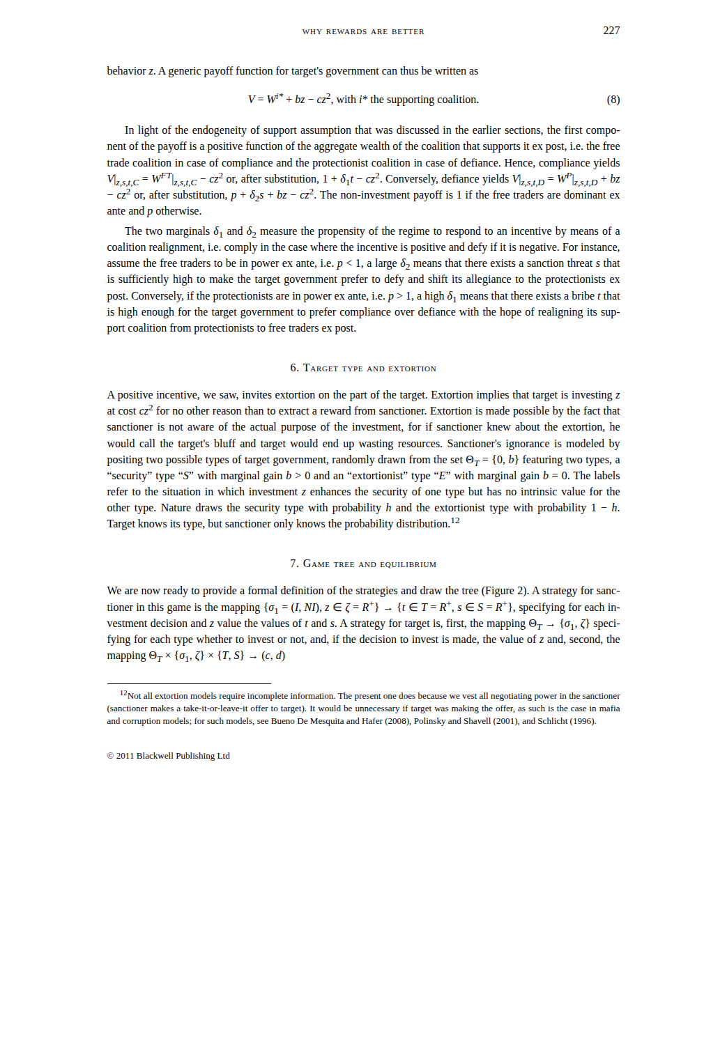why rewards are better 227
behavior z. A generic payoff function for target's government can thus be written as
V = Wi* + bz − cz2, with i* the supporting coalition. (8)
In light of the endogeneity of support assumption that was discussed in the earlier sections, the first component of the payoff is a positive function of the aggregate wealth of the coalition that supports it ex post, i.e. the free trade coalition in case of compliance and the protectionist coalition in case of defiance. Hence, compliance yields V|z,s,t,C = WFT|z,s,t,C − cz2 or, after substitution, 1 + δ1t − cz2. Conversely, defiance yields V|z,s,t,D = WP|z,s,t,D + bz − cz2 or, after substitution, p + δ2s + bz − cz2. The non-investment payoff is 1 if the free traders are dominant ex ante and p otherwise.
The two marginals δ1 and δ2 measure the propensity of the regime to respond to an incentive by means of a coalition realignment, i.e. comply in the case where the incentive is positive and defy if it is negative. For instance, assume the free traders to be in power ex ante, i.e. p < 1, a large δ2 means that there exists a sanction threat s that is sufficiently high to make the target government prefer to defy and shift its allegiance to the protectionists ex post. Conversely, if the protectionists are in power ex ante, i.e. p > 1, a high δ1 means that there exists a bribe t that is high enough for the target government to prefer compliance over defiance with the hope of realigning its support coalition from protectionists to free traders ex post.
6. Target type and extortion
A positive incentive, we saw, invites extortion on the part of the target. Extortion implies that target is investing z at cost cz2 for no other reason than to extract a reward from sanctioner. Extortion is made possible by the fact that sanctioner is not aware of the actual purpose of the investment, for if sanctioner knew about the extortion, he would call the target's bluff and target would end up wasting resources. Sanctioner's ignorance is modeled by positing two possible types of target government, randomly drawn from the set ΘT = {0, b} featuring two types, a “security” type “S” with marginal gain b > 0 and an “extortionist” type “E” with marginal gain b = 0. The labels refer to the situation in which investment z enhances the security of one type but has no intrinsic value for the other type. Nature draws the security type with probability h and the extortionist type with probability 1 − h. Target knows its type, but sanctioner only knows the probability distribution.12
7. Game tree and equilibrium
We are now ready to provide a formal definition of the strategies and draw the tree (Figure 2). A strategy for sanctioner in this game is the mapping {σ1 = (I, NI), z ∈ ζ = R+} → {t ∈ T = R+, s ∈ S = R+}, specifying for each investment decision and z value the values of t and s. A strategy for target is, first, the mapping ΘT → {σ1, ζ} specifying for each type whether to invest or not, and, if the decision to invest is made, the value of z and, second, the mapping ΘT × {σ1, ζ} × {T, S} → (c, d)
12Not all extortion models require incomplete information. The present one does because we vest all negotiating power in the sanctioner (sanctioner makes a take-it-or-leave-it offer to target). It would be unnecessary if target was making the offer, as such is the case in mafia and corruption models; for such models, see Bueno De Mesquita and Hafer (2008), Polinsky and Shavell (2001), and Schlicht (1996).
© 2011 Blackwell Publishing Ltd